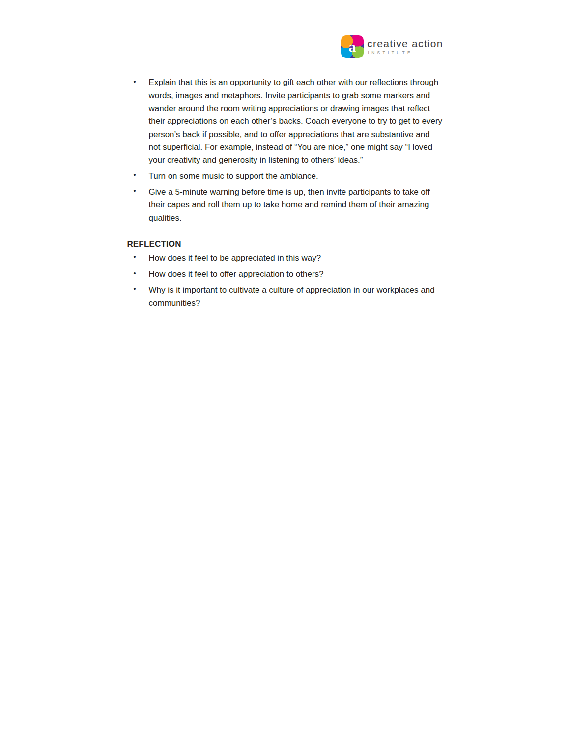creative action
institute
Explain that this is an opportunity to gift each other with our reflections through words, images and metaphors. Invite participants to grab some markers and wander around the room writing appreciations or drawing images that reflect their appreciations on each other’s backs. Coach everyone to try to get to every person’s back if possible, and to offer appreciations that are substantive and not superficial. For example, instead of “You are nice,” one might say “I loved your creativity and generosity in listening to others’ ideas.”
Turn on some music to support the ambiance.
Give a 5-minute warning before time is up, then invite participants to take off their capes and roll them up to take home and remind them of their amazing qualities.
REFLECTION
How does it feel to be appreciated in this way?
How does it feel to offer appreciation to others?
Why is it important to cultivate a culture of appreciation in our workplaces and communities?